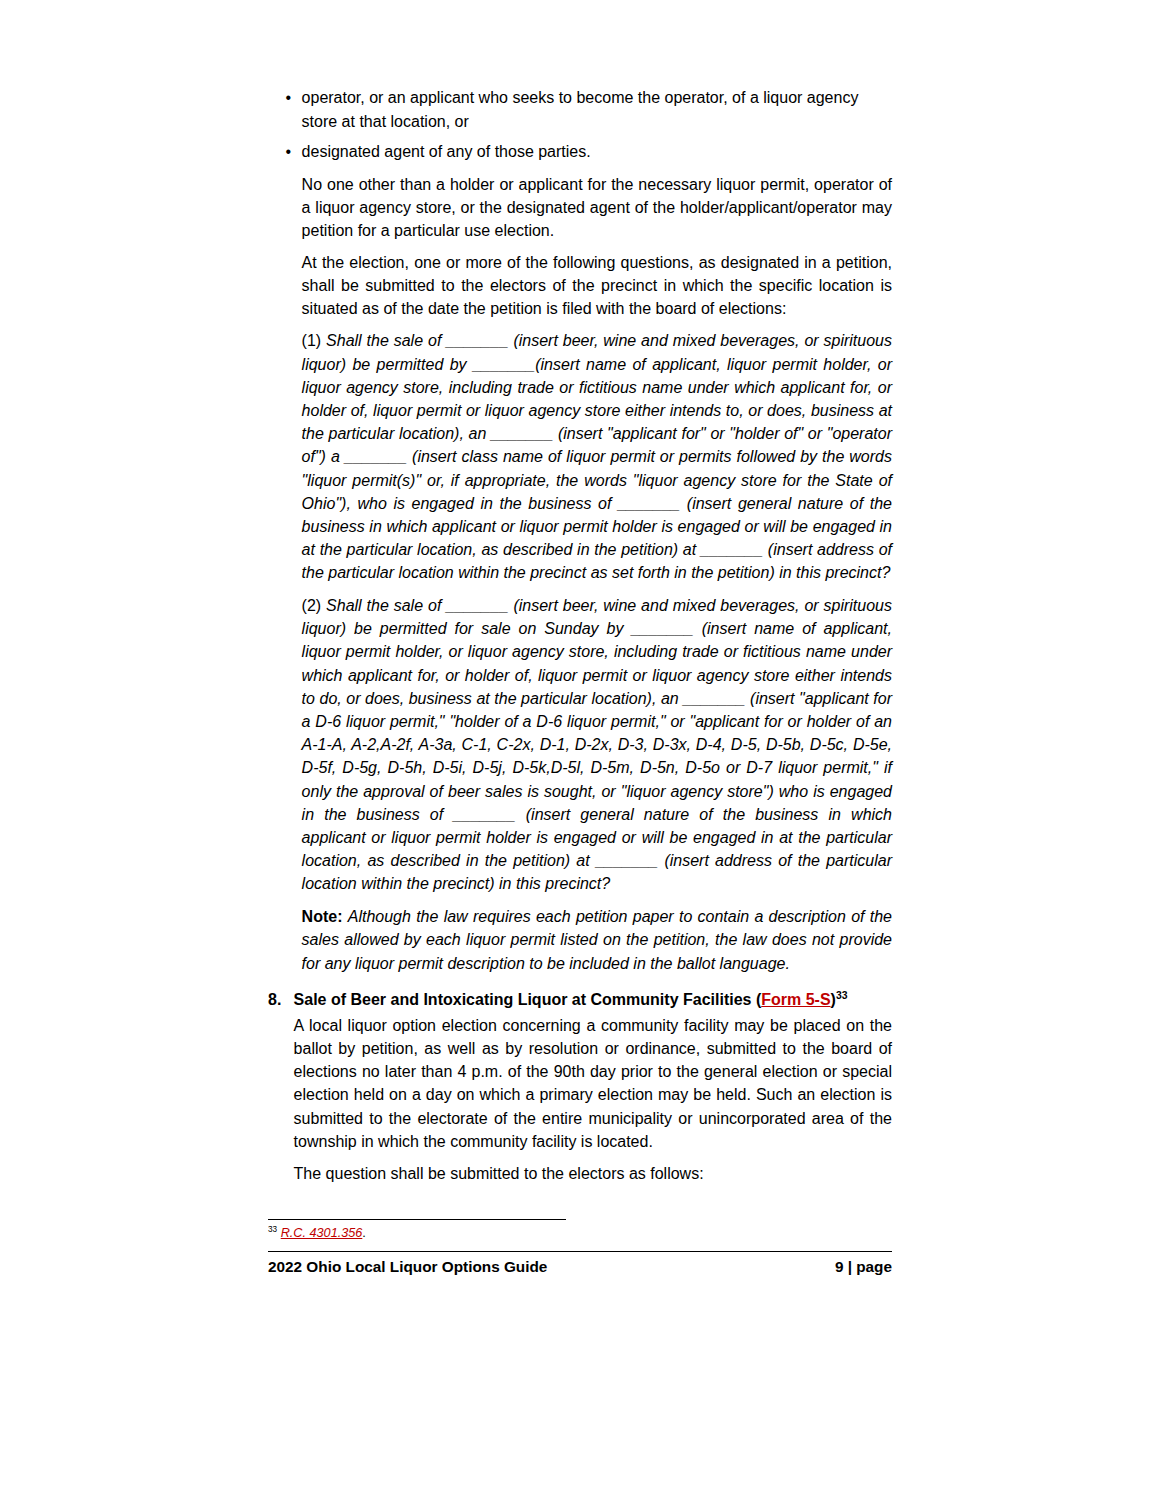operator, or an applicant who seeks to become the operator, of a liquor agency store at that location, or
designated agent of any of those parties.
No one other than a holder or applicant for the necessary liquor permit, operator of a liquor agency store, or the designated agent of the holder/applicant/operator may petition for a particular use election.
At the election, one or more of the following questions, as designated in a petition, shall be submitted to the electors of the precinct in which the specific location is situated as of the date the petition is filed with the board of elections:
(1) Shall the sale of _______ (insert beer, wine and mixed beverages, or spirituous liquor) be permitted by _______(insert name of applicant, liquor permit holder, or liquor agency store, including trade or fictitious name under which applicant for, or holder of, liquor permit or liquor agency store either intends to, or does, business at the particular location), an _______ (insert "applicant for" or "holder of" or "operator of") a _______ (insert class name of liquor permit or permits followed by the words "liquor permit(s)" or, if appropriate, the words "liquor agency store for the State of Ohio"), who is engaged in the business of _______ (insert general nature of the business in which applicant or liquor permit holder is engaged or will be engaged in at the particular location, as described in the petition) at _______ (insert address of the particular location within the precinct as set forth in the petition) in this precinct?
(2) Shall the sale of _______ (insert beer, wine and mixed beverages, or spirituous liquor) be permitted for sale on Sunday by _______ (insert name of applicant, liquor permit holder, or liquor agency store, including trade or fictitious name under which applicant for, or holder of, liquor permit or liquor agency store either intends to do, or does, business at the particular location), an _______ (insert "applicant for a D-6 liquor permit," "holder of a D-6 liquor permit," or "applicant for or holder of an A-1-A, A-2,A-2f, A-3a, C-1, C-2x, D-1, D-2x, D-3, D-3x, D-4, D-5, D-5b, D-5c, D-5e, D-5f, D-5g, D-5h, D-5i, D-5j, D-5k,D-5l, D-5m, D-5n, D-5o or D-7 liquor permit," if only the approval of beer sales is sought, or "liquor agency store") who is engaged in the business of _______ (insert general nature of the business in which applicant or liquor permit holder is engaged or will be engaged in at the particular location, as described in the petition) at _______ (insert address of the particular location within the precinct) in this precinct?
Note: Although the law requires each petition paper to contain a description of the sales allowed by each liquor permit listed on the petition, the law does not provide for any liquor permit description to be included in the ballot language.
8.
Sale of Beer and Intoxicating Liquor at Community Facilities (Form 5-S)33
A local liquor option election concerning a community facility may be placed on the ballot by petition, as well as by resolution or ordinance, submitted to the board of elections no later than 4 p.m. of the 90th day prior to the general election or special election held on a day on which a primary election may be held. Such an election is submitted to the electorate of the entire municipality or unincorporated area of the township in which the community facility is located.
The question shall be submitted to the electors as follows:
33 R.C. 4301.356.
2022 Ohio Local Liquor Options Guide
9 | page